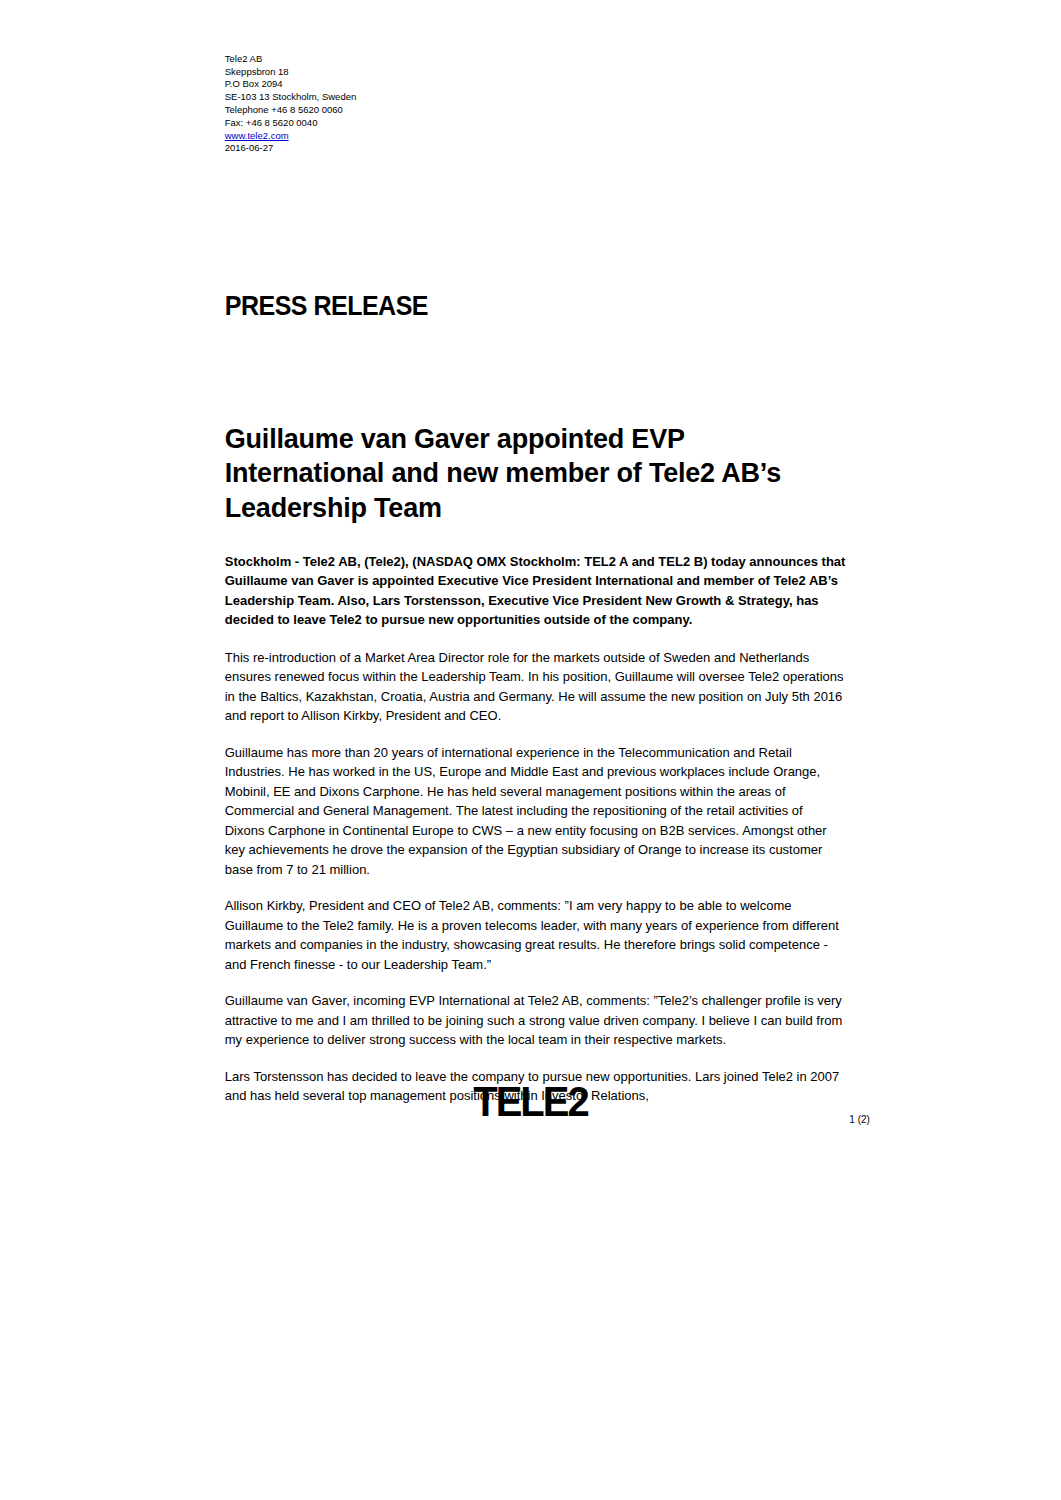Tele2 AB
Skeppsbron 18
P.O Box 2094
SE-103 13 Stockholm, Sweden
Telephone +46 8 5620 0060
Fax: +46 8 5620 0040
www.tele2.com
2016-06-27
PRESS RELEASE
Guillaume van Gaver appointed EVP International and new member of Tele2 AB’s Leadership Team
Stockholm - Tele2 AB, (Tele2), (NASDAQ OMX Stockholm: TEL2 A and TEL2 B) today announces that Guillaume van Gaver is appointed Executive Vice President International and member of Tele2 AB’s Leadership Team. Also, Lars Torstensson, Executive Vice President New Growth & Strategy, has decided to leave Tele2 to pursue new opportunities outside of the company.
This re-introduction of a Market Area Director role for the markets outside of Sweden and Netherlands ensures renewed focus within the Leadership Team. In his position, Guillaume will oversee Tele2 operations in the Baltics, Kazakhstan, Croatia, Austria and Germany. He will assume the new position on July 5th 2016 and report to Allison Kirkby, President and CEO.
Guillaume has more than 20 years of international experience in the Telecommunication and Retail Industries. He has worked in the US, Europe and Middle East and previous workplaces include Orange, Mobinil, EE and Dixons Carphone. He has held several management positions within the areas of Commercial and General Management. The latest including the repositioning of the retail activities of Dixons Carphone in Continental Europe to CWS – a new entity focusing on B2B services. Amongst other key achievements he drove the expansion of the Egyptian subsidiary of Orange to increase its customer base from 7 to 21 million.
Allison Kirkby, President and CEO of Tele2 AB, comments: ”I am very happy to be able to welcome Guillaume to the Tele2 family. He is a proven telecoms leader, with many years of experience from different markets and companies in the industry, showcasing great results. He therefore brings solid competence - and French finesse - to our Leadership Team.”
Guillaume van Gaver, incoming EVP International at Tele2 AB, comments: ”Tele2’s challenger profile is very attractive to me and I am thrilled to be joining such a strong value driven company. I believe I can build from my experience to deliver strong success with the local team in their respective markets.
Lars Torstensson has decided to leave the company to pursue new opportunities. Lars joined Tele2 in 2007 and has held several top management positions within Investor Relations,
TELE2
1 (2)